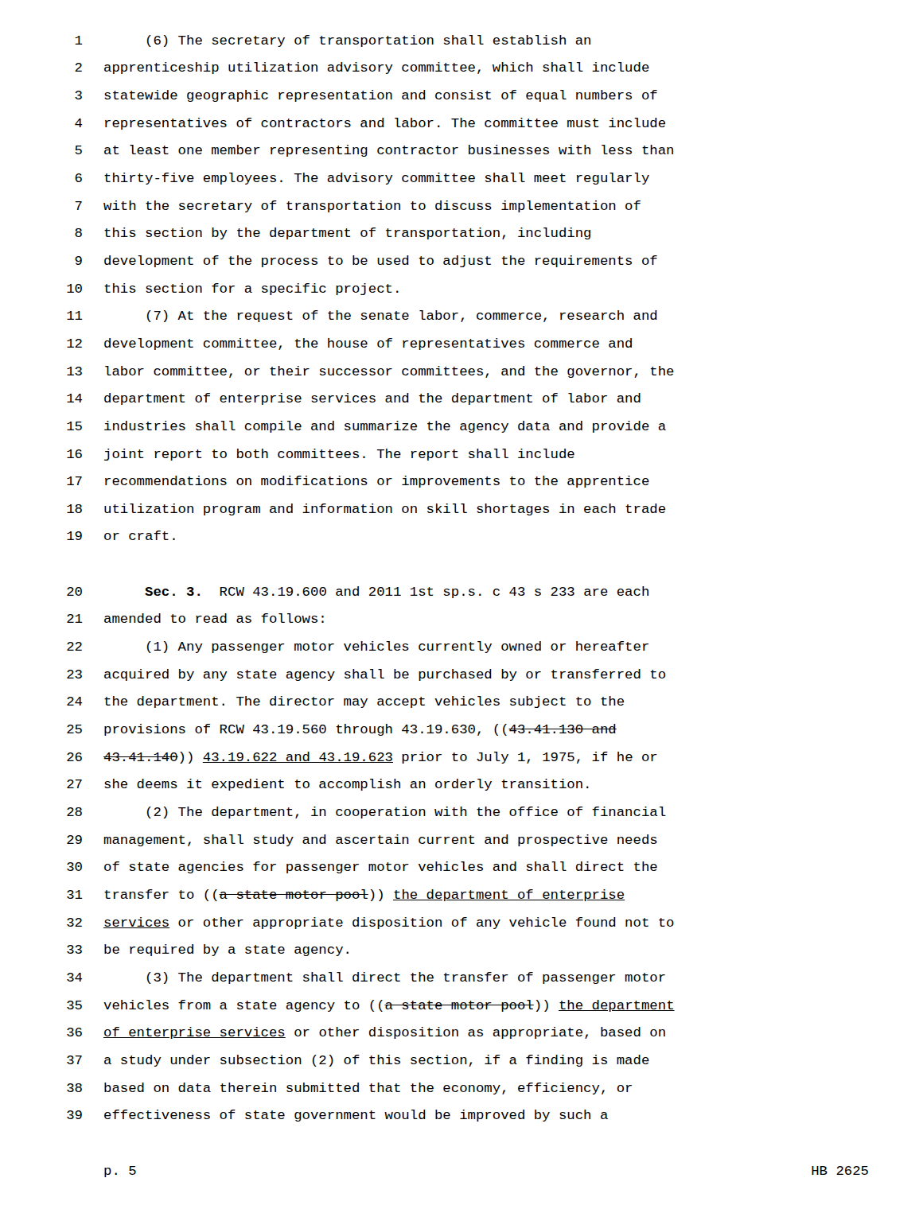1 (6) The secretary of transportation shall establish an
2 apprenticeship utilization advisory committee, which shall include
3 statewide geographic representation and consist of equal numbers of
4 representatives of contractors and labor. The committee must include
5 at least one member representing contractor businesses with less than
6 thirty-five employees. The advisory committee shall meet regularly
7 with the secretary of transportation to discuss implementation of
8 this section by the department of transportation, including
9 development of the process to be used to adjust the requirements of
10 this section for a specific project.
11 (7) At the request of the senate labor, commerce, research and
12 development committee, the house of representatives commerce and
13 labor committee, or their successor committees, and the governor, the
14 department of enterprise services and the department of labor and
15 industries shall compile and summarize the agency data and provide a
16 joint report to both committees. The report shall include
17 recommendations on modifications or improvements to the apprentice
18 utilization program and information on skill shortages in each trade
19 or craft.
20 Sec. 3. RCW 43.19.600 and 2011 1st sp.s. c 43 s 233 are each
21 amended to read as follows:
22 (1) Any passenger motor vehicles currently owned or hereafter
23 acquired by any state agency shall be purchased by or transferred to
24 the department. The director may accept vehicles subject to the
25 provisions of RCW 43.19.560 through 43.19.630, ((43.41.130 and
2643.41.140)) 43.19.622 and 43.19.623 prior to July 1, 1975, if he or
27 she deems it expedient to accomplish an orderly transition.
28 (2) The department, in cooperation with the office of financial
29 management, shall study and ascertain current and prospective needs
30 of state agencies for passenger motor vehicles and shall direct the
31 transfer to ((a state motor pool)) the department of enterprise
32 services or other appropriate disposition of any vehicle found not to
33 be required by a state agency.
34 (3) The department shall direct the transfer of passenger motor
35 vehicles from a state agency to ((a state motor pool)) the department
36 of enterprise services or other disposition as appropriate, based on
37 a study under subsection (2) of this section, if a finding is made
38 based on data therein submitted that the economy, efficiency, or
39 effectiveness of state government would be improved by such a
p. 5 HB 2625